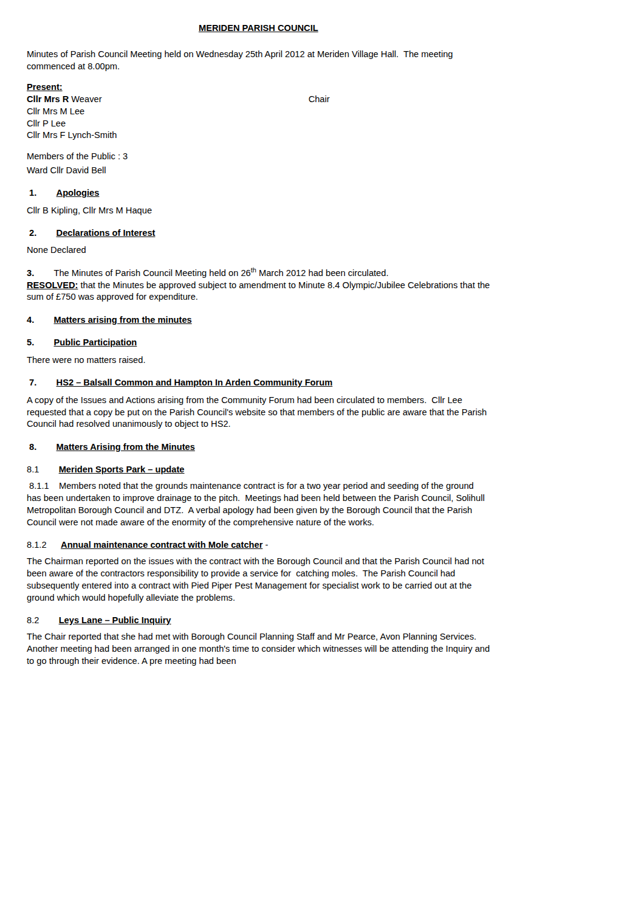MERIDEN PARISH COUNCIL
Minutes of Parish Council Meeting held on Wednesday 25th April 2012 at Meriden Village Hall. The meeting commenced at 8.00pm.
Present:
Cllr Mrs R Weaver Chair
Cllr Mrs M Lee
Cllr P Lee
Cllr Mrs F Lynch-Smith
Members of the Public : 3
Ward Cllr David Bell
1. Apologies
Cllr B Kipling, Cllr Mrs M Haque
2. Declarations of Interest
None Declared
3. The Minutes of Parish Council Meeting held on 26th March 2012 had been circulated.
RESOLVED: that the Minutes be approved subject to amendment to Minute 8.4 Olympic/Jubilee Celebrations that the sum of £750 was approved for expenditure.
4. Matters arising from the minutes
5. Public Participation
There were no matters raised.
7. HS2 – Balsall Common and Hampton In Arden Community Forum
A copy of the Issues and Actions arising from the Community Forum had been circulated to members. Cllr Lee requested that a copy be put on the Parish Council's website so that members of the public are aware that the Parish Council had resolved unanimously to object to HS2.
8. Matters Arising from the Minutes
8.1 Meriden Sports Park – update
8.1.1 Members noted that the grounds maintenance contract is for a two year period and seeding of the ground has been undertaken to improve drainage to the pitch. Meetings had been held between the Parish Council, Solihull Metropolitan Borough Council and DTZ. A verbal apology had been given by the Borough Council that the Parish Council were not made aware of the enormity of the comprehensive nature of the works.
8.1.2 Annual maintenance contract with Mole catcher -
The Chairman reported on the issues with the contract with the Borough Council and that the Parish Council had not been aware of the contractors responsibility to provide a service for catching moles. The Parish Council had subsequently entered into a contract with Pied Piper Pest Management for specialist work to be carried out at the ground which would hopefully alleviate the problems.
8.2 Leys Lane – Public Inquiry
The Chair reported that she had met with Borough Council Planning Staff and Mr Pearce, Avon Planning Services. Another meeting had been arranged in one month's time to consider which witnesses will be attending the Inquiry and to go through their evidence. A pre meeting had been